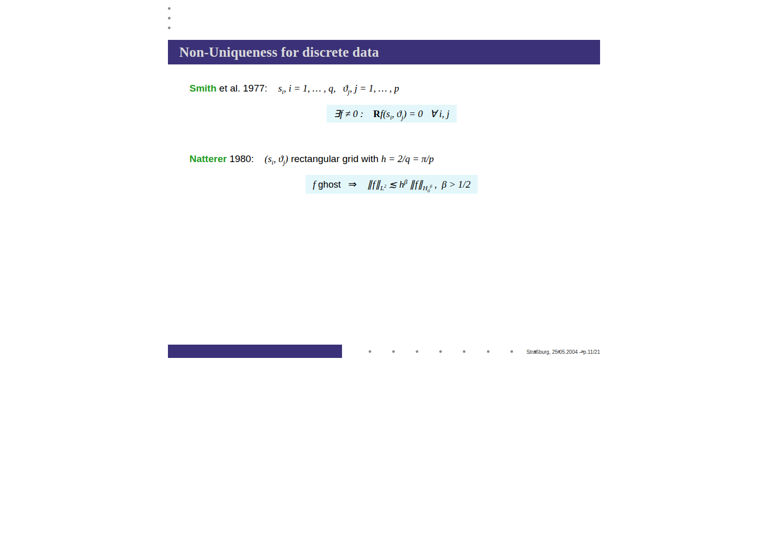Non-Uniqueness for discrete data
Smith et al. 1977: si, i = 1, … , q, ϑj, j = 1, … , p
∃f ≠ 0 : Rf(si, ϑj) = 0 ∀ i, j
Natterer 1980: (si, ϑj) rectangular grid with h = 2/q = π/p
f ghost ⇒ ∥f∥L2 ≲ hβ ∥f∥H0β , β > 1/2
Straßburg, 25.05.2004 – p.11/21